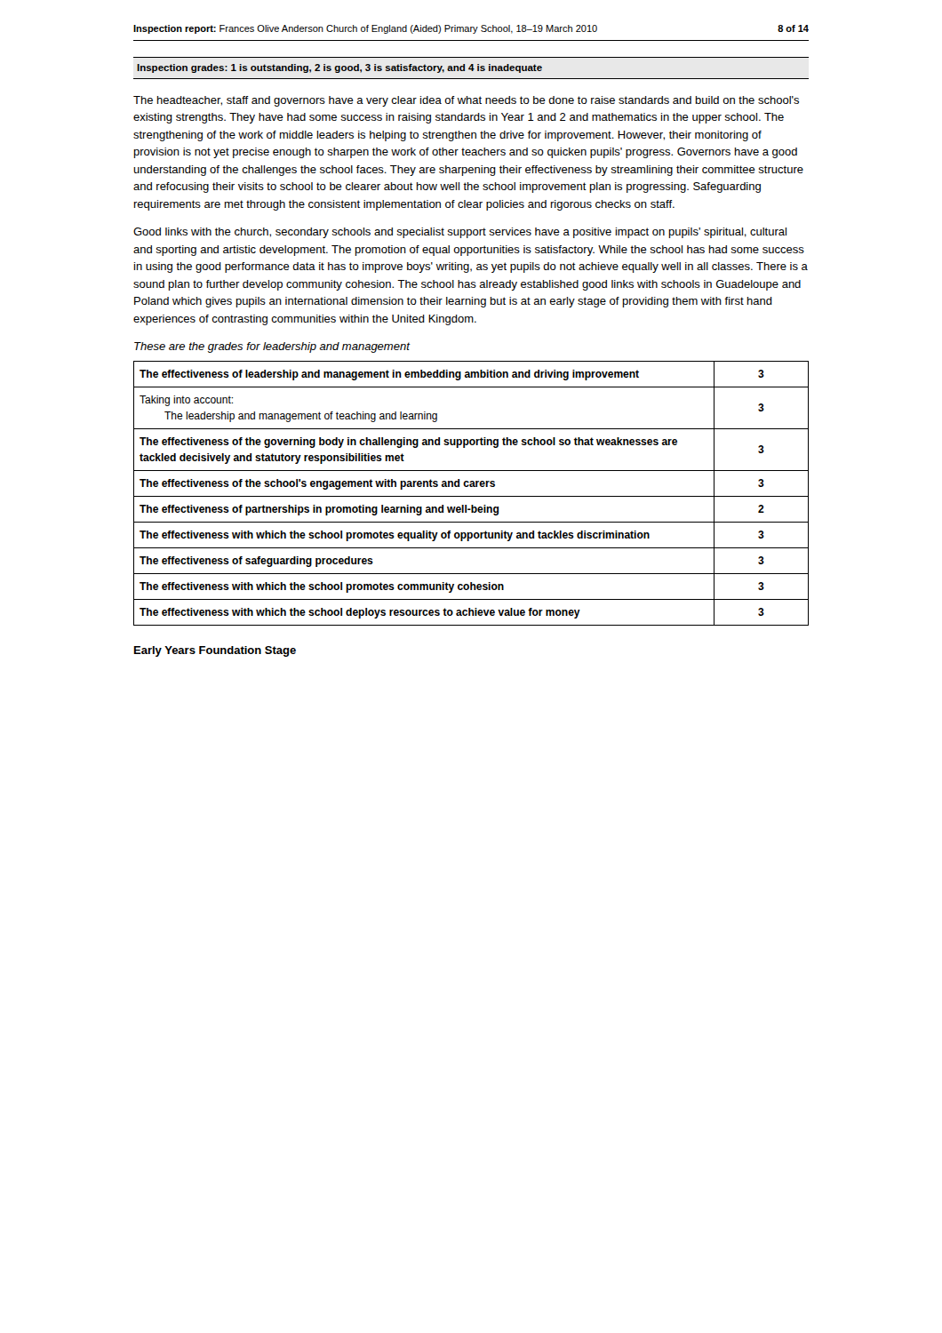Inspection report: Frances Olive Anderson Church of England (Aided) Primary School, 18–19 March 2010
8 of 14
Inspection grades: 1 is outstanding, 2 is good, 3 is satisfactory, and 4 is inadequate
The headteacher, staff and governors have a very clear idea of what needs to be done to raise standards and build on the school's existing strengths. They have had some success in raising standards in Year 1 and 2 and mathematics in the upper school. The strengthening of the work of middle leaders is helping to strengthen the drive for improvement. However, their monitoring of provision is not yet precise enough to sharpen the work of other teachers and so quicken pupils' progress. Governors have a good understanding of the challenges the school faces. They are sharpening their effectiveness by streamlining their committee structure and refocusing their visits to school to be clearer about how well the school improvement plan is progressing. Safeguarding requirements are met through the consistent implementation of clear policies and rigorous checks on staff.
Good links with the church, secondary schools and specialist support services have a positive impact on pupils' spiritual, cultural and sporting and artistic development. The promotion of equal opportunities is satisfactory. While the school has had some success in using the good performance data it has to improve boys' writing, as yet pupils do not achieve equally well in all classes. There is a sound plan to further develop community cohesion. The school has already established good links with schools in Guadeloupe and Poland which gives pupils an international dimension to their learning but is at an early stage of providing them with first hand experiences of contrasting communities within the United Kingdom.
These are the grades for leadership and management
| The effectiveness of leadership and management in embedding ambition and driving improvement | 3 |
| Taking into account: The leadership and management of teaching and learning | 3 |
| The effectiveness of the governing body in challenging and supporting the school so that weaknesses are tackled decisively and statutory responsibilities met | 3 |
| The effectiveness of the school's engagement with parents and carers | 3 |
| The effectiveness of partnerships in promoting learning and well-being | 2 |
| The effectiveness with which the school promotes equality of opportunity and tackles discrimination | 3 |
| The effectiveness of safeguarding procedures | 3 |
| The effectiveness with which the school promotes community cohesion | 3 |
| The effectiveness with which the school deploys resources to achieve value for money | 3 |
Early Years Foundation Stage